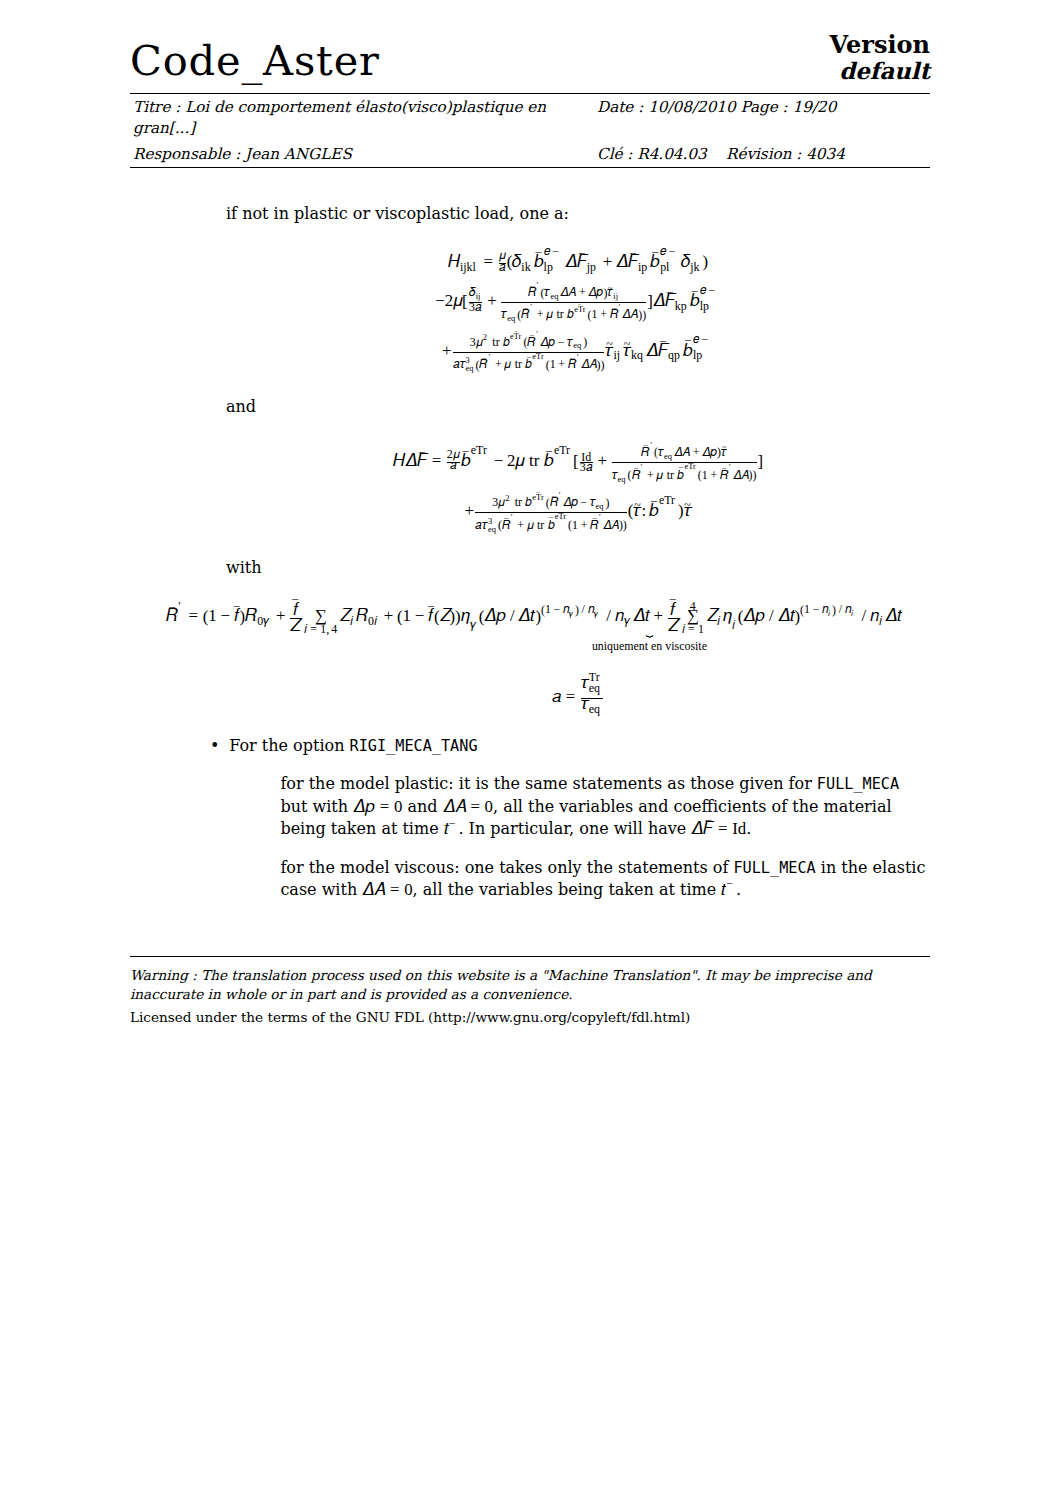Code_Aster
Version
default
| Titre : Loi de comportement élasto(visco)plastique en gran[...] | Date : 10/08/2010 Page : 19/20 |
| Responsable : Jean ANGLES | Clé : R4.04.03 Révision : 4034 |
if not in plastic or viscoplastic load, one a:
Hijkl = μa ( δik b¯lpe− Δ F¯jp + Δ F¯ip b¯ple− δjk ) −2μ [ δij 3a + R¯′ ( τeq ΔA+Δp ) τ~ij τeq ( R¯′ +μtr beTr¯ (1+ R¯′ ΔA)) ] Δ F¯kp b¯lpe− + 3μ2tr beTr¯ ( R¯′ Δp− τeq ) a τeq3 ( R¯′ +μtr b¯eTr (1+ R¯′ ΔA)) τ~ij τ~kq Δ F¯qp b¯lpe−
and
HΔ F¯ = 2μa b¯eTr −2μtr b¯eTr [ Id 3a + R¯′ ( τeq ΔA+Δp ) τ~ τeq ( R¯′ +μtr b¯eTr (1+ R¯′ ΔA)) ] + 3μ2tr beTr¯ ( R¯′ Δp− τeq ) a τeq3 ( R¯′ +μtr b¯eTr (1+ R¯′ ΔA)) ( τ~ : b¯eTr ) τ~
with
R¯′ = (1−f¯) R0γ + f¯Z ∑i=1,4 Zi R0i + (1−f¯(Z)) ηγ (Δp/Δt) (1−nγ)/nγ / nγ Δt + f¯Z ∑i=14 Zi ηi (Δp/Δt) (1−ni)/ni / ni Δt ⏟ uniquement en viscosite
a= τeqTr τeq
For the option RIGI_MECA_TANG
for the model plastic: it is the same statements as those given for FULL_MECA but with Δp=0 and ΔA=0, all the variables and coefficients of the material being taken at time t−. In particular, one will have ΔF¯=Id.
for the model viscous: one takes only the statements of FULL_MECA in the elastic case with ΔA=0, all the variables being taken at time t−.
Warning : The translation process used on this website is a "Machine Translation". It may be imprecise and inaccurate in whole or in part and is provided as a convenience.
Licensed under the terms of the GNU FDL (http://www.gnu.org/copyleft/fdl.html)